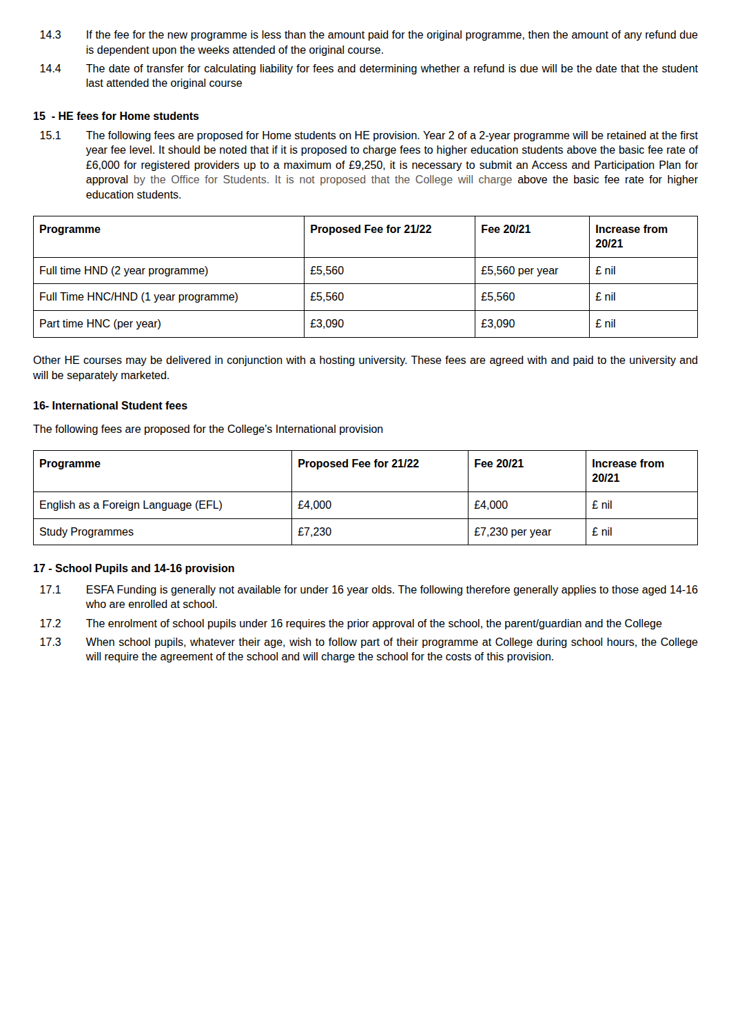14.3
If the fee for the new programme is less than the amount paid for the original programme, then the amount of any refund due is dependent upon the weeks attended of the original course.
14.4
The date of transfer for calculating liability for fees and determining whether a refund is due will be the date that the student last attended the original course
15 - HE fees for Home students
15.1
The following fees are proposed for Home students on HE provision. Year 2 of a 2-year programme will be retained at the first year fee level. It should be noted that if it is proposed to charge fees to higher education students above the basic fee rate of £6,000 for registered providers up to a maximum of £9,250, it is necessary to submit an Access and Participation Plan for approval by the Office for Students. It is not proposed that the College will charge above the basic fee rate for higher education students.
| Programme | Proposed Fee for 21/22 | Fee 20/21 | Increase from 20/21 |
| --- | --- | --- | --- |
| Full time HND (2 year programme) | £5,560 | £5,560 per year | £ nil |
| Full Time HNC/HND (1 year programme) | £5,560 | £5,560 | £ nil |
| Part time HNC (per year) | £3,090 | £3,090 | £ nil |
Other HE courses may be delivered in conjunction with a hosting university. These fees are agreed with and paid to the university and will be separately marketed.
16- International Student fees
The following fees are proposed for the College's International provision
| Programme | Proposed Fee for 21/22 | Fee 20/21 | Increase from 20/21 |
| --- | --- | --- | --- |
| English as a Foreign Language (EFL) | £4,000 | £4,000 | £ nil |
| Study Programmes | £7,230 | £7,230 per year | £ nil |
17 - School Pupils and 14-16 provision
17.1
ESFA Funding is generally not available for under 16 year olds. The following therefore generally applies to those aged 14-16 who are enrolled at school.
17.2
The enrolment of school pupils under 16 requires the prior approval of the school, the parent/guardian and the College
17.3
When school pupils, whatever their age, wish to follow part of their programme at College during school hours, the College will require the agreement of the school and will charge the school for the costs of this provision.